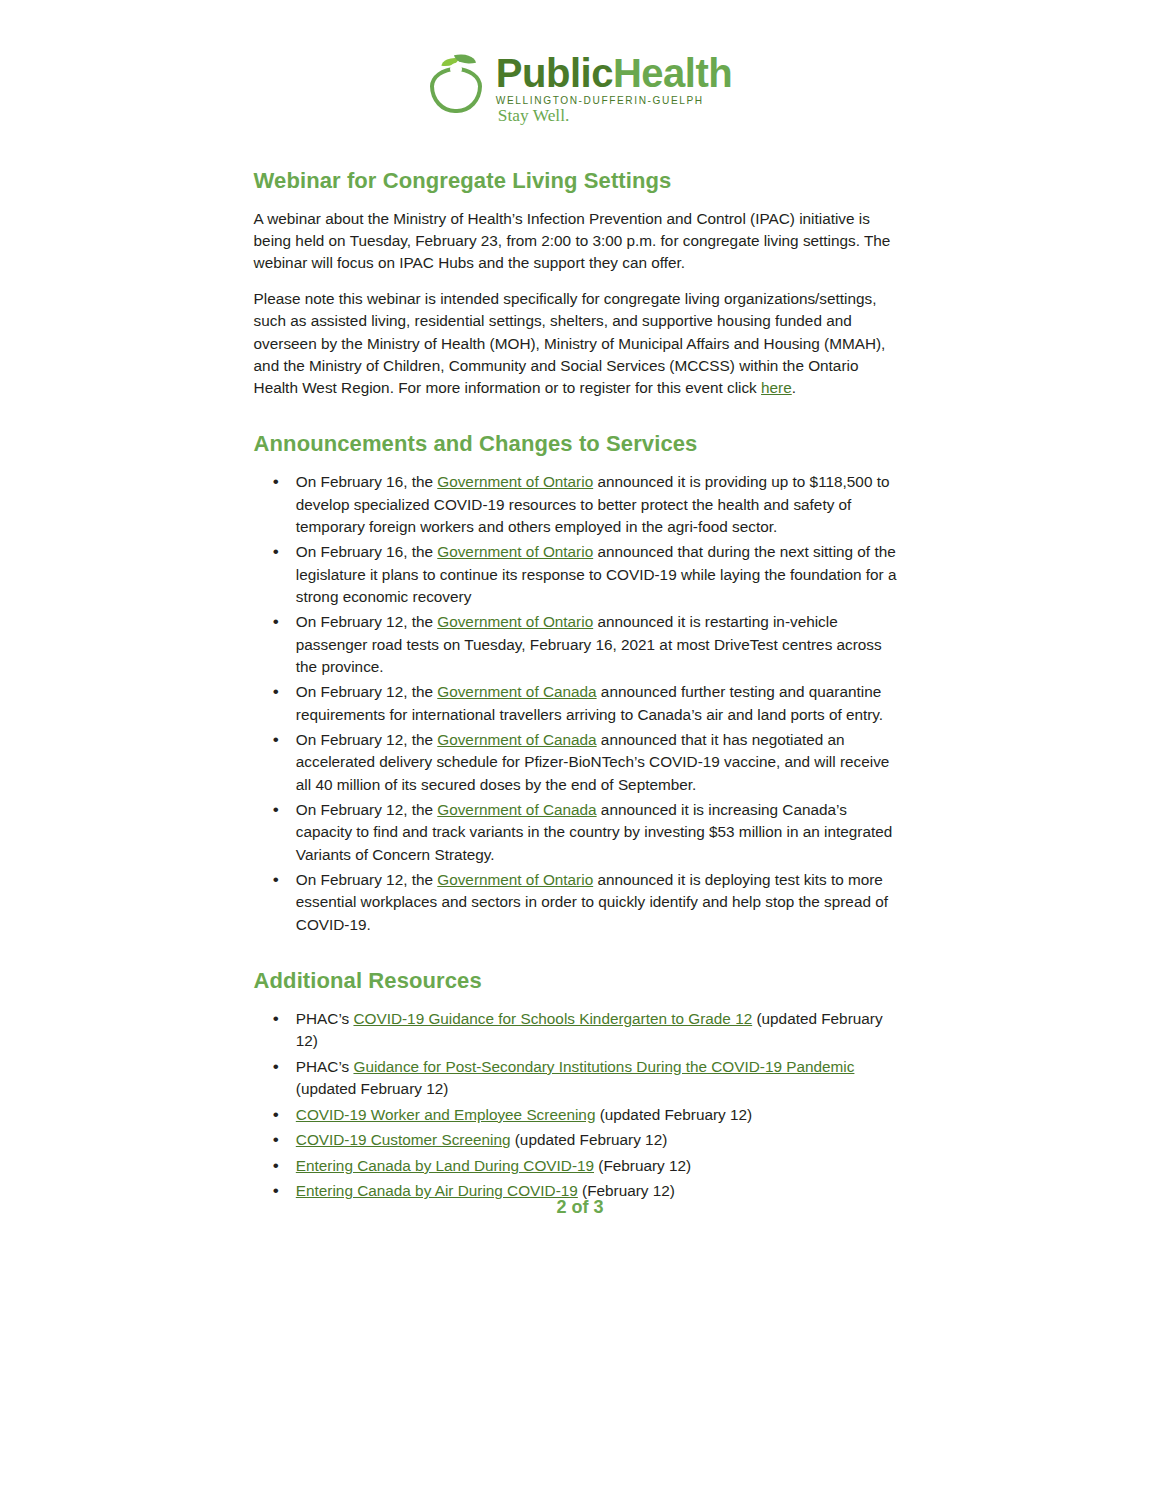Public Health
WELLINGTON-DUFFERIN-GUELPH
Stay Well.
Webinar for Congregate Living Settings
A webinar about the Ministry of Health’s Infection Prevention and Control (IPAC) initiative is being held on Tuesday, February 23, from 2:00 to 3:00 p.m. for congregate living settings. The webinar will focus on IPAC Hubs and the support they can offer.
Please note this webinar is intended specifically for congregate living organizations/settings, such as assisted living, residential settings, shelters, and supportive housing funded and overseen by the Ministry of Health (MOH), Ministry of Municipal Affairs and Housing (MMAH), and the Ministry of Children, Community and Social Services (MCCSS) within the Ontario Health West Region. For more information or to register for this event click here.
Announcements and Changes to Services
On February 16, the Government of Ontario announced it is providing up to $118,500 to develop specialized COVID-19 resources to better protect the health and safety of temporary foreign workers and others employed in the agri-food sector.
On February 16, the Government of Ontario announced that during the next sitting of the legislature it plans to continue its response to COVID-19 while laying the foundation for a strong economic recovery
On February 12, the Government of Ontario announced it is restarting in-vehicle passenger road tests on Tuesday, February 16, 2021 at most DriveTest centres across the province.
On February 12, the Government of Canada announced further testing and quarantine requirements for international travellers arriving to Canada’s air and land ports of entry.
On February 12, the Government of Canada announced that it has negotiated an accelerated delivery schedule for Pfizer-BioNTech’s COVID-19 vaccine, and will receive all 40 million of its secured doses by the end of September.
On February 12, the Government of Canada announced it is increasing Canada’s capacity to find and track variants in the country by investing $53 million in an integrated Variants of Concern Strategy.
On February 12, the Government of Ontario announced it is deploying test kits to more essential workplaces and sectors in order to quickly identify and help stop the spread of COVID-19.
Additional Resources
PHAC’s COVID-19 Guidance for Schools Kindergarten to Grade 12 (updated February 12)
PHAC’s Guidance for Post-Secondary Institutions During the COVID-19 Pandemic (updated February 12)
COVID-19 Worker and Employee Screening (updated February 12)
COVID-19 Customer Screening (updated February 12)
Entering Canada by Land During COVID-19 (February 12)
Entering Canada by Air During COVID-19 (February 12)
2 of 3